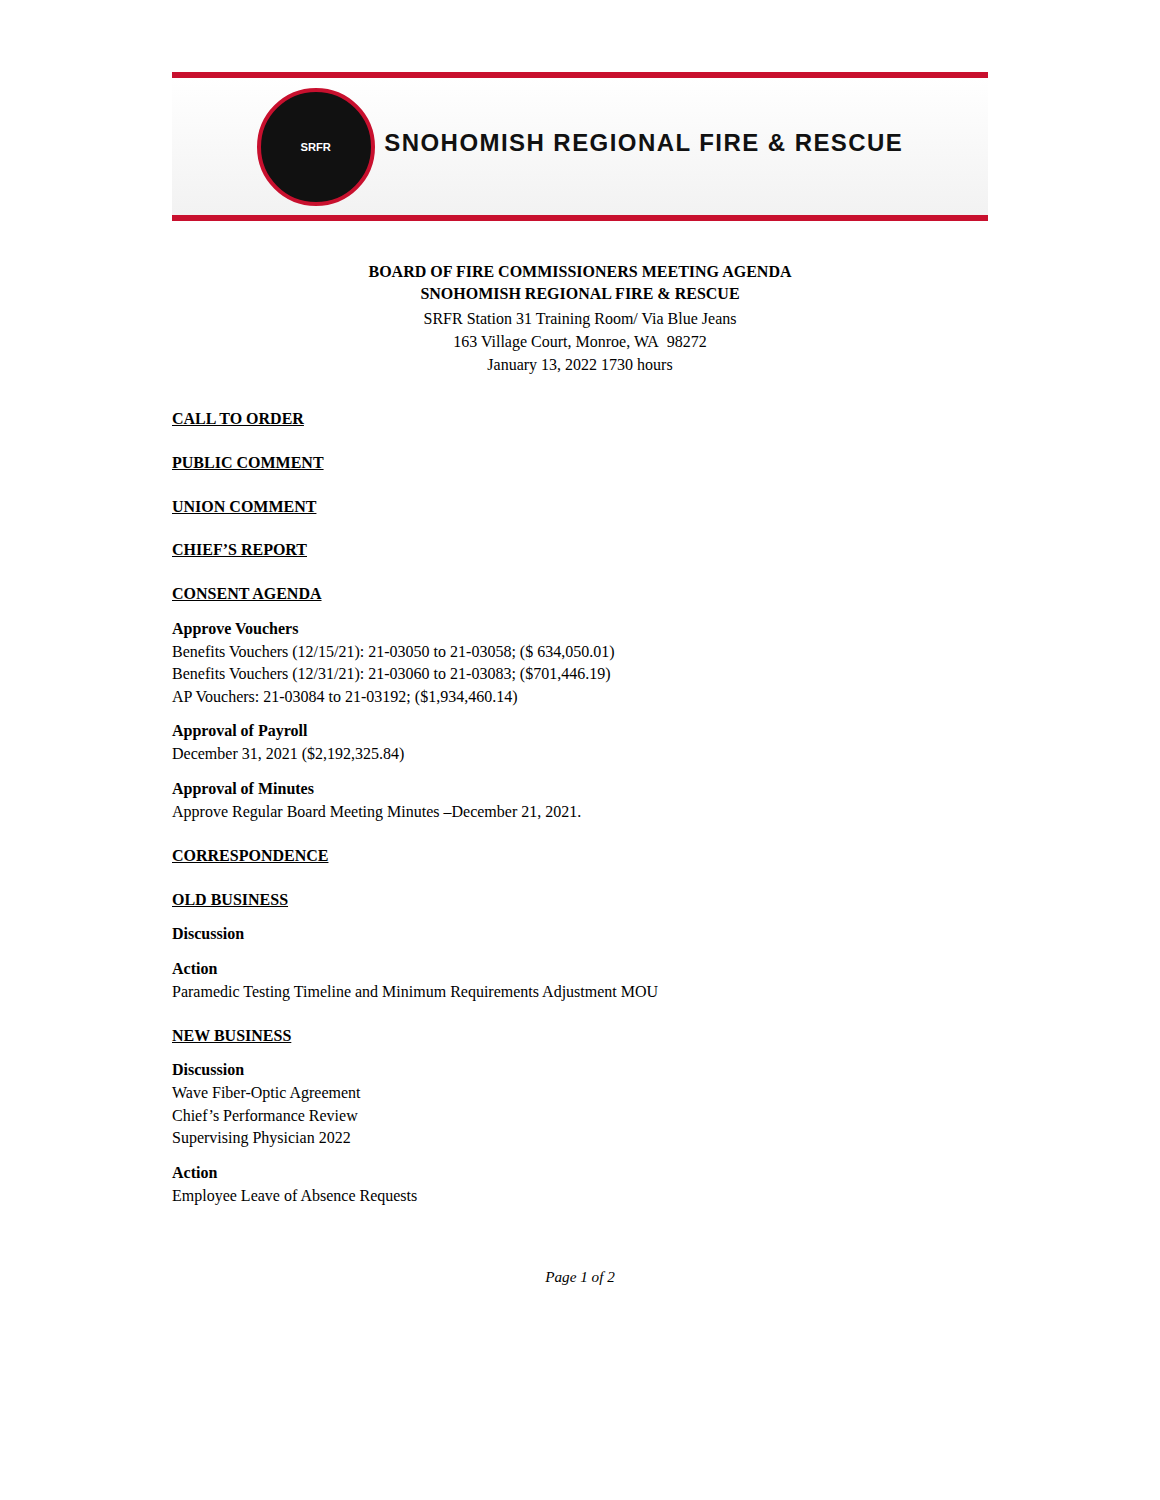SRFR SNOHOMISH REGIONAL FIRE & RESCUE
Board of Fire Commissioners Meeting Agenda
Snohomish Regional Fire & Rescue
SRFR Station 31 Training Room/ Via Blue Jeans
163 Village Court, Monroe, WA 98272
January 13, 2022 1730 hours
Call to Order
Public Comment
Union Comment
Chief’s Report
Consent Agenda
Approve Vouchers
Benefits Vouchers (12/15/21): 21-03050 to 21-03058; ($ 634,050.01)
Benefits Vouchers (12/31/21): 21-03060 to 21-03083; ($701,446.19)
AP Vouchers: 21-03084 to 21-03192; ($1,934,460.14)
Approval of Payroll
December 31, 2021 ($2,192,325.84)
Approval of Minutes
Approve Regular Board Meeting Minutes –December 21, 2021.
Correspondence
Old Business
Discussion
Action
Paramedic Testing Timeline and Minimum Requirements Adjustment MOU
New Business
Discussion
Wave Fiber-Optic Agreement
Chief’s Performance Review
Supervising Physician 2022
Action
Employee Leave of Absence Requests
Page 1 of 2